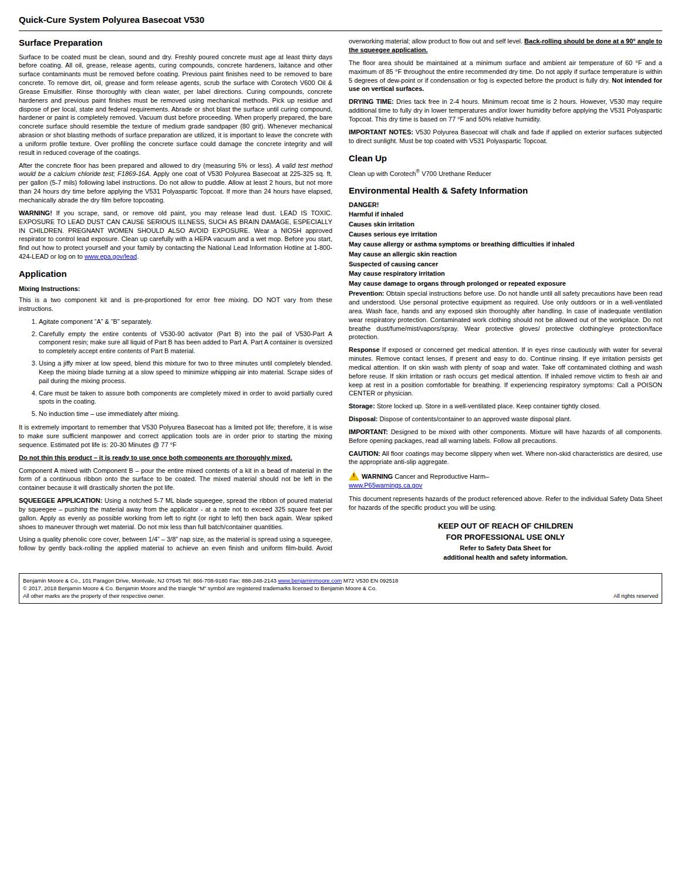Quick-Cure System Polyurea Basecoat V530
Surface Preparation
Surface to be coated must be clean, sound and dry. Freshly poured concrete must age at least thirty days before coating. All oil, grease, release agents, curing compounds, concrete hardeners, laitance and other surface contaminants must be removed before coating. Previous paint finishes need to be removed to bare concrete. To remove dirt, oil, grease and form release agents, scrub the surface with Corotech V600 Oil & Grease Emulsifier. Rinse thoroughly with clean water, per label directions. Curing compounds, concrete hardeners and previous paint finishes must be removed using mechanical methods. Pick up residue and dispose of per local, state and federal requirements. Abrade or shot blast the surface until curing compound, hardener or paint is completely removed. Vacuum dust before proceeding. When properly prepared, the bare concrete surface should resemble the texture of medium grade sandpaper (80 grit). Whenever mechanical abrasion or shot blasting methods of surface preparation are utilized, it is important to leave the concrete with a uniform profile texture. Over profiling the concrete surface could damage the concrete integrity and will result in reduced coverage of the coatings.
After the concrete floor has been prepared and allowed to dry (measuring 5% or less). A valid test method would be a calcium chloride test; F1869-16A. Apply one coat of V530 Polyurea Basecoat at 225-325 sq. ft. per gallon (5-7 mils) following label instructions. Do not allow to puddle. Allow at least 2 hours, but not more than 24 hours dry time before applying the V531 Polyaspartic Topcoat. If more than 24 hours have elapsed, mechanically abrade the dry film before topcoating.
WARNING! If you scrape, sand, or remove old paint, you may release lead dust. LEAD IS TOXIC. EXPOSURE TO LEAD DUST CAN CAUSE SERIOUS ILLNESS, SUCH AS BRAIN DAMAGE, ESPECIALLY IN CHILDREN. PREGNANT WOMEN SHOULD ALSO AVOID EXPOSURE. Wear a NIOSH approved respirator to control lead exposure. Clean up carefully with a HEPA vacuum and a wet mop. Before you start, find out how to protect yourself and your family by contacting the National Lead Information Hotline at 1-800-424-LEAD or log on to www.epa.gov/lead.
Application
Mixing Instructions:
This is a two component kit and is pre-proportioned for error free mixing. DO NOT vary from these instructions.
Agitate component “A” & “B” separately.
Carefully empty the entire contents of V530-90 activator (Part B) into the pail of V530-Part A component resin; make sure all liquid of Part B has been added to Part A. Part A container is oversized to completely accept entire contents of Part B material.
Using a jiffy mixer at low speed, blend this mixture for two to three minutes until completely blended. Keep the mixing blade turning at a slow speed to minimize whipping air into material. Scrape sides of pail during the mixing process.
Care must be taken to assure both components are completely mixed in order to avoid partially cured spots in the coating.
No induction time – use immediately after mixing.
It is extremely important to remember that V530 Polyurea Basecoat has a limited pot life; therefore, it is wise to make sure sufficient manpower and correct application tools are in order prior to starting the mixing sequence. Estimated pot life is: 20-30 Minutes @ 77 °F
Do not thin this product – it is ready to use once both components are thoroughly mixed.
Component A mixed with Component B – pour the entire mixed contents of a kit in a bead of material in the form of a continuous ribbon onto the surface to be coated. The mixed material should not be left in the container because it will drastically shorten the pot life.
SQUEEGEE APPLICATION: Using a notched 5-7 ML blade squeegee, spread the ribbon of poured material by squeegee – pushing the material away from the applicator - at a rate not to exceed 325 square feet per gallon. Apply as evenly as possible working from left to right (or right to left) then back again. Wear spiked shoes to maneuver through wet material. Do not mix less than full batch/container quantities.
Using a quality phenolic core cover, between 1/4” – 3/8” nap size, as the material is spread using a squeegee, follow by gently back-rolling the applied material to achieve an even finish and uniform film-build. Avoid overworking material; allow product to flow out and self level. Back-rolling should be done at a 90° angle to the squeegee application.
The floor area should be maintained at a minimum surface and ambient air temperature of 60 °F and a maximum of 85 °F throughout the entire recommended dry time. Do not apply if surface temperature is within 5 degrees of dew-point or if condensation or fog is expected before the product is fully dry. Not intended for use on vertical surfaces.
DRYING TIME: Dries tack free in 2-4 hours. Minimum recoat time is 2 hours. However, V530 may require additional time to fully dry in lower temperatures and/or lower humidity before applying the V531 Polyaspartic Topcoat. This dry time is based on 77 °F and 50% relative humidity.
IMPORTANT NOTES: V530 Polyurea Basecoat will chalk and fade if applied on exterior surfaces subjected to direct sunlight. Must be top coated with V531 Polyaspartic Topcoat.
Clean Up
Clean up with Corotech® V700 Urethane Reducer
Environmental Health & Safety Information
DANGER!
Harmful if inhaled
Causes skin irritation
Causes serious eye irritation
May cause allergy or asthma symptoms or breathing difficulties if inhaled
May cause an allergic skin reaction
Suspected of causing cancer
May cause respiratory irritation
May cause damage to organs through prolonged or repeated exposure
Prevention: Obtain special instructions before use. Do not handle until all safety precautions have been read and understood. Use personal protective equipment as required. Use only outdoors or in a well-ventilated area. Wash face, hands and any exposed skin thoroughly after handling. In case of inadequate ventilation wear respiratory protection. Contaminated work clothing should not be allowed out of the workplace. Do not breathe dust/fume/mist/vapors/spray. Wear protective gloves/ protective clothing/eye protection/face protection.
Response If exposed or concerned get medical attention. If in eyes rinse cautiously with water for several minutes. Remove contact lenses, if present and easy to do. Continue rinsing. If eye irritation persists get medical attention. If on skin wash with plenty of soap and water. Take off contaminated clothing and wash before reuse. If skin irritation or rash occurs get medical attention. If inhaled remove victim to fresh air and keep at rest in a position comfortable for breathing. If experiencing respiratory symptoms: Call a POISON CENTER or physician.
Storage: Store locked up. Store in a well-ventilated place. Keep container tightly closed.
Disposal: Dispose of contents/container to an approved waste disposal plant.
IMPORTANT: Designed to be mixed with other components. Mixture will have hazards of all components. Before opening packages, read all warning labels. Follow all precautions.
CAUTION: All floor coatings may become slippery when wet. Where non-skid characteristics are desired, use the appropriate anti-slip aggregate.
WARNING Cancer and Reproductive Harm–
www.P65warnings.ca.gov
This document represents hazards of the product referenced above. Refer to the individual Safety Data Sheet for hazards of the specific product you will be using.
KEEP OUT OF REACH OF CHILDREN
FOR PROFESSIONAL USE ONLY
Refer to Safety Data Sheet for
additional health and safety information.
Benjamin Moore & Co., 101 Paragon Drive, Montvale, NJ 07645 Tel: 866-708-9180 Fax: 888-248-2143 www.benjaminmoore.com M72 V530 EN 092518
© 2017, 2018 Benjamin Moore & Co. Benjamin Moore and the triangle “M” symbol are registered trademarks licensed to Benjamin Moore & Co.
All other marks are the property of their respective owner. All rights reserved